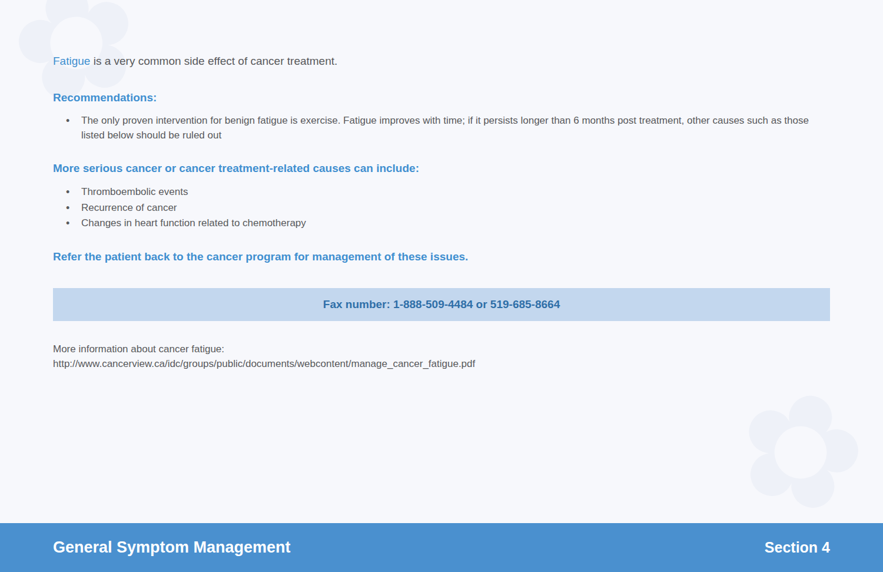✿
✿
Fatigue is a very common side effect of cancer treatment.
Recommendations:
The only proven intervention for benign fatigue is exercise. Fatigue improves with time; if it persists longer than 6 months post treatment, other causes such as those listed below should be ruled out
More serious cancer or cancer treatment-related causes can include:
Thromboembolic events
Recurrence of cancer
Changes in heart function related to chemotherapy
Refer the patient back to the cancer program for management of these issues.
Fax number: 1-888-509-4484 or 519-685-8664
More information about cancer fatigue:
http://www.cancerview.ca/idc/groups/public/documents/webcontent/manage_cancer_fatigue.pdf
General Symptom Management
Section 4